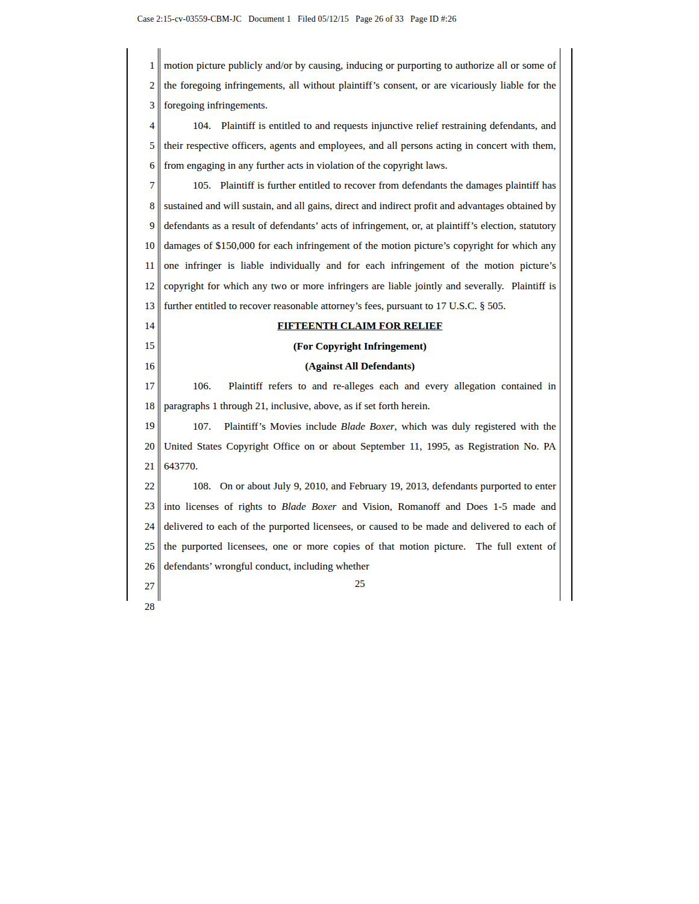Case 2:15-cv-03559-CBM-JC Document 1 Filed 05/12/15 Page 26 of 33 Page ID #:26
1
2
3
4
5
6
7
8
9
10
11
12
13
14
15
16
17
18
19
20
21
22
23
24
25
26
27
28
motion picture publicly and/or by causing, inducing or purporting to authorize all or some of the foregoing infringements, all without plaintiff’s consent, or are vicariously liable for the foregoing infringements.
104. Plaintiff is entitled to and requests injunctive relief restraining defendants, and their respective officers, agents and employees, and all persons acting in concert with them, from engaging in any further acts in violation of the copyright laws.
105. Plaintiff is further entitled to recover from defendants the damages plaintiff has sustained and will sustain, and all gains, direct and indirect profit and advantages obtained by defendants as a result of defendants’ acts of infringement, or, at plaintiff’s election, statutory damages of $150,000 for each infringement of the motion picture’s copyright for which any one infringer is liable individually and for each infringement of the motion picture’s copyright for which any two or more infringers are liable jointly and severally. Plaintiff is further entitled to recover reasonable attorney’s fees, pursuant to 17 U.S.C. § 505.
FIFTEENTH CLAIM FOR RELIEF
(For Copyright Infringement)
(Against All Defendants)
106. Plaintiff refers to and re-alleges each and every allegation contained in paragraphs 1 through 21, inclusive, above, as if set forth herein.
107. Plaintiff’s Movies include Blade Boxer, which was duly registered with the United States Copyright Office on or about September 11, 1995, as Registration No. PA 643770.
108. On or about July 9, 2010, and February 19, 2013, defendants purported to enter into licenses of rights to Blade Boxer and Vision, Romanoff and Does 1-5 made and delivered to each of the purported licensees, or caused to be made and delivered to each of the purported licensees, one or more copies of that motion picture. The full extent of defendants’ wrongful conduct, including whether
25